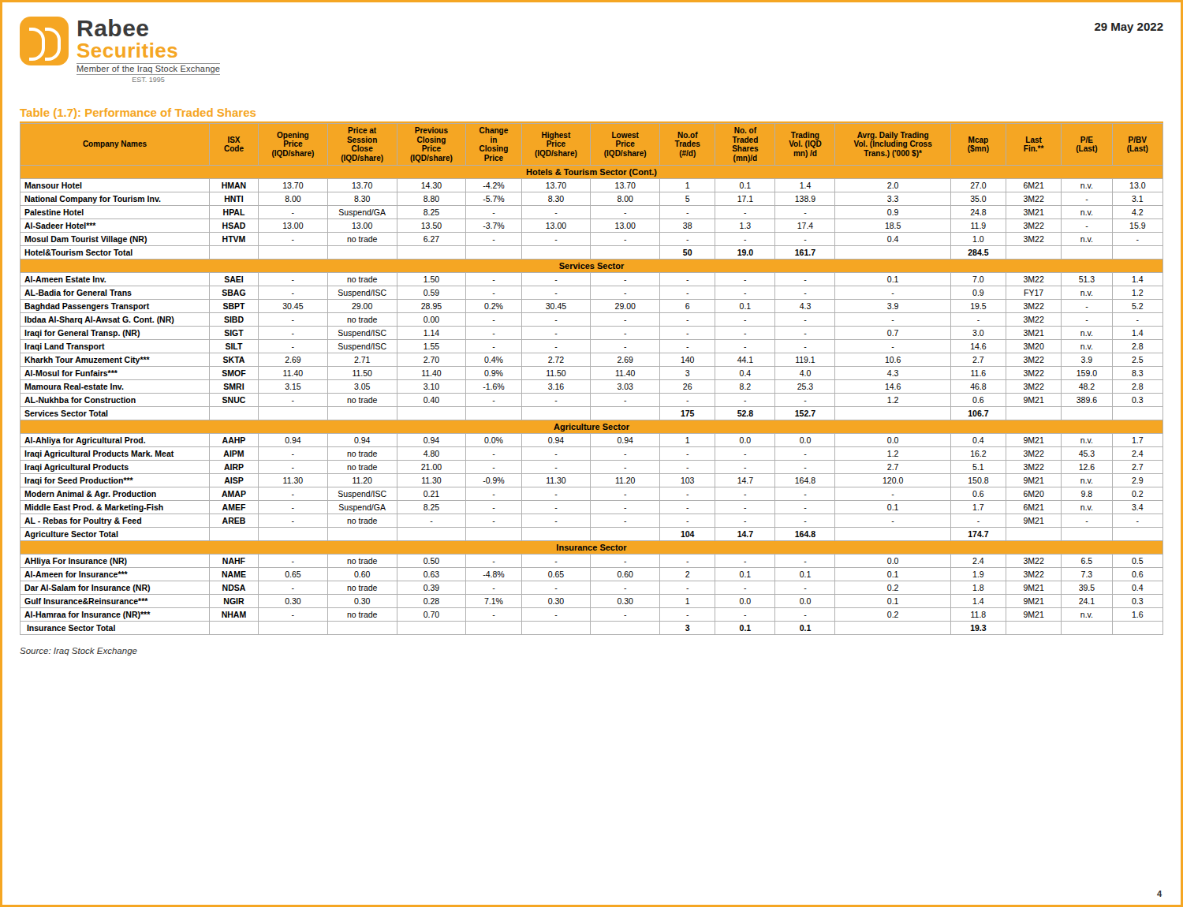Rabee
Securities
Member of the Iraq Stock Exchange
EST. 1995
29 May 2022
Table (1.7): Performance of Traded Shares
| Company Names | ISX Code | Opening Price (IQD/share) | Price at Session Close (IQD/share) | Previous Closing Price (IQD/share) | Change in Closing Price | Highest Price (IQD/share) | Lowest Price (IQD/share) | No.of Trades (#/d) | No. of Traded Shares (mn)/d | Trading Vol. (IQD mn) /d | Avrg. Daily Trading Vol. (Including Cross Trans.) ('000 $)* | Mcap ($mn) | Last Fin.** | P/E (Last) | P/BV (Last) |
| --- | --- | --- | --- | --- | --- | --- | --- | --- | --- | --- | --- | --- | --- | --- | --- |
| Hotels & Tourism Sector (Cont.) |
| Mansour Hotel | HMAN | 13.70 | 13.70 | 14.30 | -4.2% | 13.70 | 13.70 | 1 | 0.1 | 1.4 | 2.0 | 27.0 | 6M21 | n.v. | 13.0 |
| National Company for Tourism Inv. | HNTI | 8.00 | 8.30 | 8.80 | -5.7% | 8.30 | 8.00 | 5 | 17.1 | 138.9 | 3.3 | 35.0 | 3M22 | - | 3.1 |
| Palestine Hotel | HPAL | - | Suspend/GA | 8.25 | - | - | - | - | - | - | 0.9 | 24.8 | 3M21 | n.v. | 4.2 |
| Al-Sadeer Hotel*** | HSAD | 13.00 | 13.00 | 13.50 | -3.7% | 13.00 | 13.00 | 38 | 1.3 | 17.4 | 18.5 | 11.9 | 3M22 | - | 15.9 |
| Mosul Dam Tourist Village (NR) | HTVM | - | no trade | 6.27 | - | - | - | - | - | - | 0.4 | 1.0 | 3M22 | n.v. | - |
| Hotel&Tourism Sector Total | | | | | | | | 50 | 19.0 | 161.7 | | 284.5 | | | |
| Services Sector |
| Al-Ameen Estate Inv. | SAEI | - | no trade | 1.50 | - | - | - | - | - | - | 0.1 | 7.0 | 3M22 | 51.3 | 1.4 |
| AL-Badia for General Trans | SBAG | - | Suspend/ISC | 0.59 | - | - | - | - | - | - | - | 0.9 | FY17 | n.v. | 1.2 |
| Baghdad Passengers Transport | SBPT | 30.45 | 29.00 | 28.95 | 0.2% | 30.45 | 29.00 | 6 | 0.1 | 4.3 | 3.9 | 19.5 | 3M22 | - | 5.2 |
| Ibdaa Al-Sharq Al-Awsat G. Cont. (NR) | SIBD | - | no trade | 0.00 | - | - | - | - | - | - | - | - | 3M22 | - | - |
| Iraqi for General Transp. (NR) | SIGT | - | Suspend/ISC | 1.14 | - | - | - | - | - | - | 0.7 | 3.0 | 3M21 | n.v. | 1.4 |
| Iraqi Land Transport | SILT | - | Suspend/ISC | 1.55 | - | - | - | - | - | - | - | 14.6 | 3M20 | n.v. | 2.8 |
| Kharkh Tour Amuzement City*** | SKTA | 2.69 | 2.71 | 2.70 | 0.4% | 2.72 | 2.69 | 140 | 44.1 | 119.1 | 10.6 | 2.7 | 3M22 | 3.9 | 2.5 |
| Al-Mosul for Funfairs*** | SMOF | 11.40 | 11.50 | 11.40 | 0.9% | 11.50 | 11.40 | 3 | 0.4 | 4.0 | 4.3 | 11.6 | 3M22 | 159.0 | 8.3 |
| Mamoura Real-estate Inv. | SMRI | 3.15 | 3.05 | 3.10 | -1.6% | 3.16 | 3.03 | 26 | 8.2 | 25.3 | 14.6 | 46.8 | 3M22 | 48.2 | 2.8 |
| AL-Nukhba for Construction | SNUC | - | no trade | 0.40 | - | - | - | - | - | - | 1.2 | 0.6 | 9M21 | 389.6 | 0.3 |
| Services Sector Total | | | | | | | | 175 | 52.8 | 152.7 | | 106.7 | | | |
| Agriculture Sector |
| Al-Ahliya for Agricultural Prod. | AAHP | 0.94 | 0.94 | 0.94 | 0.0% | 0.94 | 0.94 | 1 | 0.0 | 0.0 | 0.0 | 0.4 | 9M21 | n.v. | 1.7 |
| Iraqi Agricultural Products Mark. Meat | AIPM | - | no trade | 4.80 | - | - | - | - | - | - | 1.2 | 16.2 | 3M22 | 45.3 | 2.4 |
| Iraqi Agricultural Products | AIRP | - | no trade | 21.00 | - | - | - | - | - | - | 2.7 | 5.1 | 3M22 | 12.6 | 2.7 |
| Iraqi for Seed Production*** | AISP | 11.30 | 11.20 | 11.30 | -0.9% | 11.30 | 11.20 | 103 | 14.7 | 164.8 | 120.0 | 150.8 | 9M21 | n.v. | 2.9 |
| Modern Animal & Agr. Production | AMAP | - | Suspend/ISC | 0.21 | - | - | - | - | - | - | - | 0.6 | 6M20 | 9.8 | 0.2 |
| Middle East Prod. & Marketing-Fish | AMEF | - | Suspend/GA | 8.25 | - | - | - | - | - | - | 0.1 | 1.7 | 6M21 | n.v. | 3.4 |
| AL - Rebas for Poultry & Feed | AREB | - | no trade | - | - | - | - | - | - | - | - | - | 9M21 | - | - |
| Agriculture Sector Total | | | | | | | | 104 | 14.7 | 164.8 | | 174.7 | | | |
| Insurance Sector |
| AHliya For Insurance (NR) | NAHF | - | no trade | 0.50 | - | - | - | - | - | - | 0.0 | 2.4 | 3M22 | 6.5 | 0.5 |
| Al-Ameen for Insurance*** | NAME | 0.65 | 0.60 | 0.63 | -4.8% | 0.65 | 0.60 | 2 | 0.1 | 0.1 | 0.1 | 1.9 | 3M22 | 7.3 | 0.6 |
| Dar Al-Salam for Insurance (NR) | NDSA | - | no trade | 0.39 | - | - | - | - | - | - | 0.2 | 1.8 | 9M21 | 39.5 | 0.4 |
| Gulf Insurance&Reinsurance*** | NGIR | 0.30 | 0.30 | 0.28 | 7.1% | 0.30 | 0.30 | 1 | 0.0 | 0.0 | 0.1 | 1.4 | 9M21 | 24.1 | 0.3 |
| Al-Hamraa for Insurance (NR)*** | NHAM | - | no trade | 0.70 | - | - | - | - | - | - | 0.2 | 11.8 | 9M21 | n.v. | 1.6 |
| Insurance Sector Total | | | | | | | | 3 | 0.1 | 0.1 | | 19.3 | | | |
Source: Iraq Stock Exchange
4